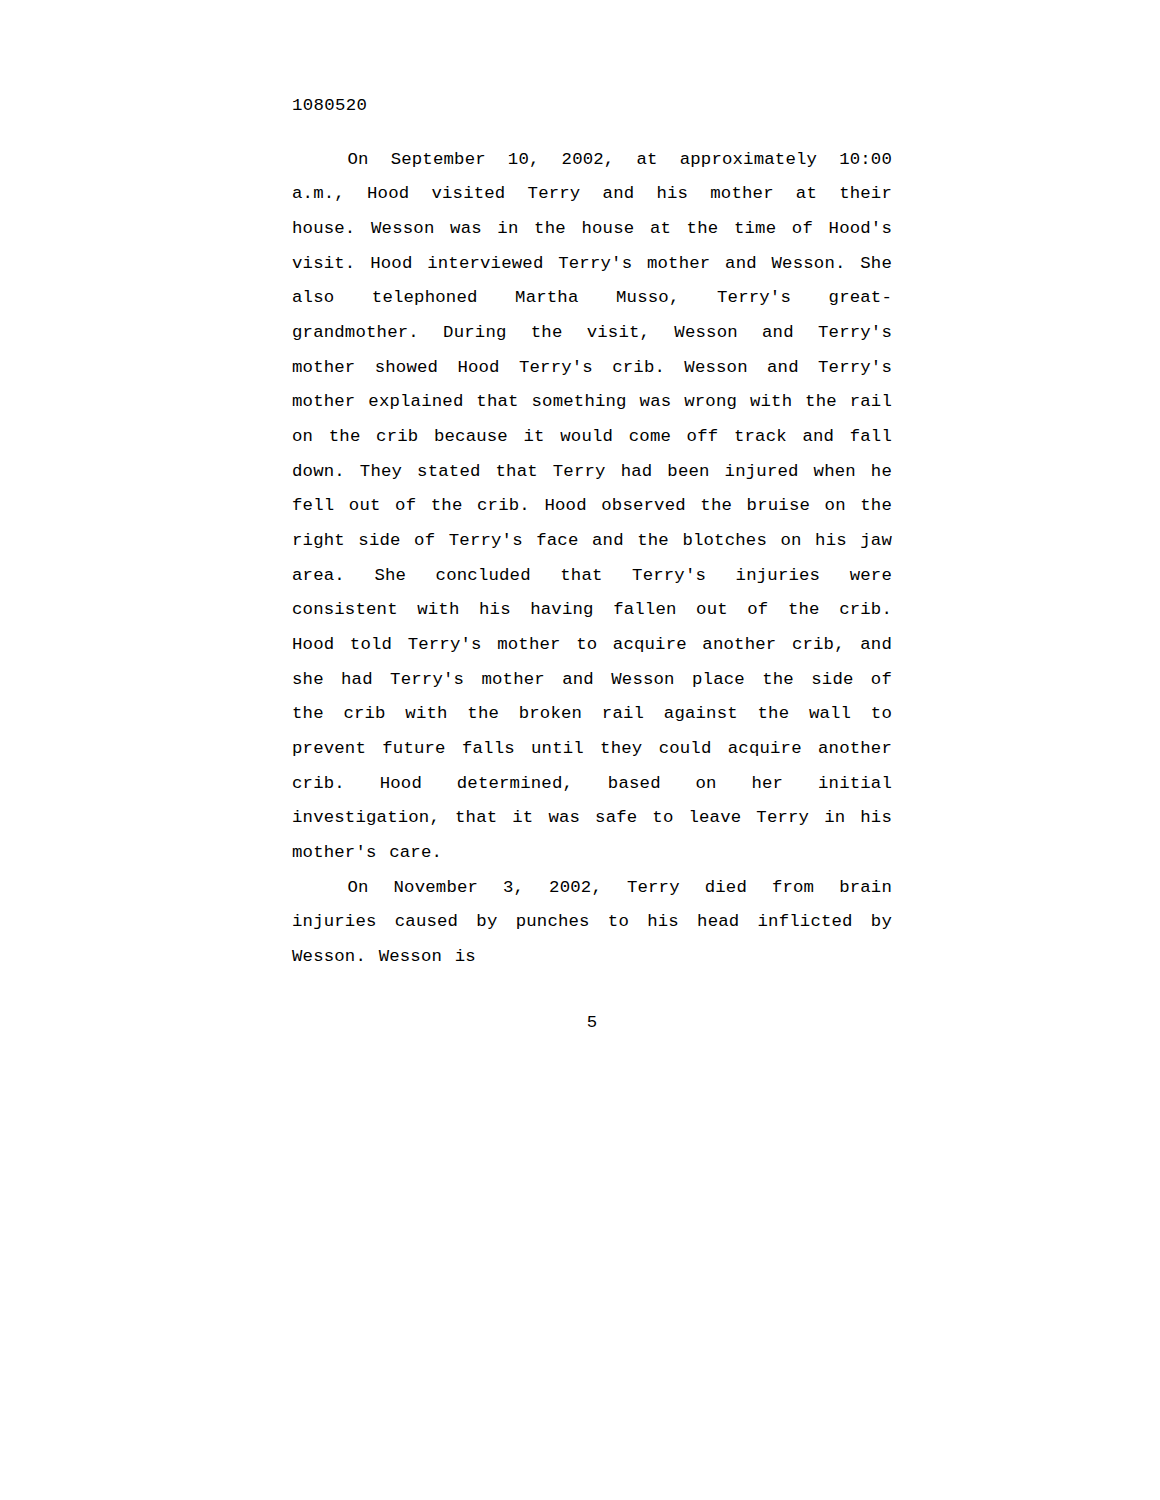1080520
On September 10, 2002, at approximately 10:00 a.m., Hood visited Terry and his mother at their house. Wesson was in the house at the time of Hood's visit. Hood interviewed Terry's mother and Wesson. She also telephoned Martha Musso, Terry's great-grandmother. During the visit, Wesson and Terry's mother showed Hood Terry's crib. Wesson and Terry's mother explained that something was wrong with the rail on the crib because it would come off track and fall down. They stated that Terry had been injured when he fell out of the crib. Hood observed the bruise on the right side of Terry's face and the blotches on his jaw area. She concluded that Terry's injuries were consistent with his having fallen out of the crib. Hood told Terry's mother to acquire another crib, and she had Terry's mother and Wesson place the side of the crib with the broken rail against the wall to prevent future falls until they could acquire another crib. Hood determined, based on her initial investigation, that it was safe to leave Terry in his mother's care.
On November 3, 2002, Terry died from brain injuries caused by punches to his head inflicted by Wesson. Wesson is
5